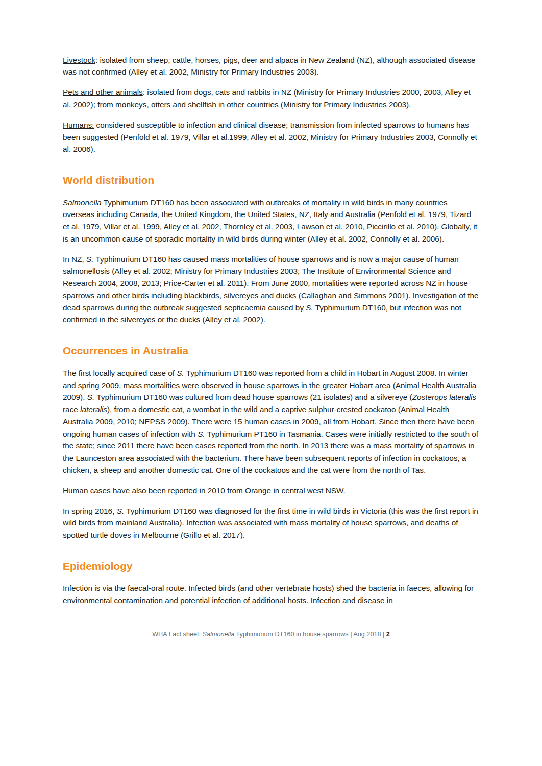Livestock: isolated from sheep, cattle, horses, pigs, deer and alpaca in New Zealand (NZ), although associated disease was not confirmed (Alley et al. 2002, Ministry for Primary Industries 2003).
Pets and other animals: isolated from dogs, cats and rabbits in NZ (Ministry for Primary Industries 2000, 2003, Alley et al. 2002); from monkeys, otters and shellfish in other countries (Ministry for Primary Industries 2003).
Humans: considered susceptible to infection and clinical disease; transmission from infected sparrows to humans has been suggested (Penfold et al. 1979, Villar et al.1999, Alley et al. 2002, Ministry for Primary Industries 2003, Connolly et al. 2006).
World distribution
Salmonella Typhimurium DT160 has been associated with outbreaks of mortality in wild birds in many countries overseas including Canada, the United Kingdom, the United States, NZ, Italy and Australia (Penfold et al. 1979, Tizard et al. 1979, Villar et al. 1999, Alley et al. 2002, Thornley et al. 2003, Lawson et al. 2010, Piccirillo et al. 2010). Globally, it is an uncommon cause of sporadic mortality in wild birds during winter (Alley et al. 2002, Connolly et al. 2006).
In NZ, S. Typhimurium DT160 has caused mass mortalities of house sparrows and is now a major cause of human salmonellosis (Alley et al. 2002; Ministry for Primary Industries 2003; The Institute of Environmental Science and Research 2004, 2008, 2013; Price-Carter et al. 2011). From June 2000, mortalities were reported across NZ in house sparrows and other birds including blackbirds, silvereyes and ducks (Callaghan and Simmons 2001). Investigation of the dead sparrows during the outbreak suggested septicaemia caused by S. Typhimurium DT160, but infection was not confirmed in the silvereyes or the ducks (Alley et al. 2002).
Occurrences in Australia
The first locally acquired case of S. Typhimurium DT160 was reported from a child in Hobart in August 2008. In winter and spring 2009, mass mortalities were observed in house sparrows in the greater Hobart area (Animal Health Australia 2009). S. Typhimurium DT160 was cultured from dead house sparrows (21 isolates) and a silvereye (Zosterops lateralis race lateralis), from a domestic cat, a wombat in the wild and a captive sulphur-crested cockatoo (Animal Health Australia 2009, 2010; NEPSS 2009). There were 15 human cases in 2009, all from Hobart. Since then there have been ongoing human cases of infection with S. Typhimurium PT160 in Tasmania. Cases were initially restricted to the south of the state; since 2011 there have been cases reported from the north. In 2013 there was a mass mortality of sparrows in the Launceston area associated with the bacterium. There have been subsequent reports of infection in cockatoos, a chicken, a sheep and another domestic cat. One of the cockatoos and the cat were from the north of Tas.
Human cases have also been reported in 2010 from Orange in central west NSW.
In spring 2016, S. Typhimurium DT160 was diagnosed for the first time in wild birds in Victoria (this was the first report in wild birds from mainland Australia). Infection was associated with mass mortality of house sparrows, and deaths of spotted turtle doves in Melbourne (Grillo et al. 2017).
Epidemiology
Infection is via the faecal-oral route. Infected birds (and other vertebrate hosts) shed the bacteria in faeces, allowing for environmental contamination and potential infection of additional hosts. Infection and disease in
WHA Fact sheet: Salmonella Typhimurium DT160 in house sparrows | Aug 2018 | 2